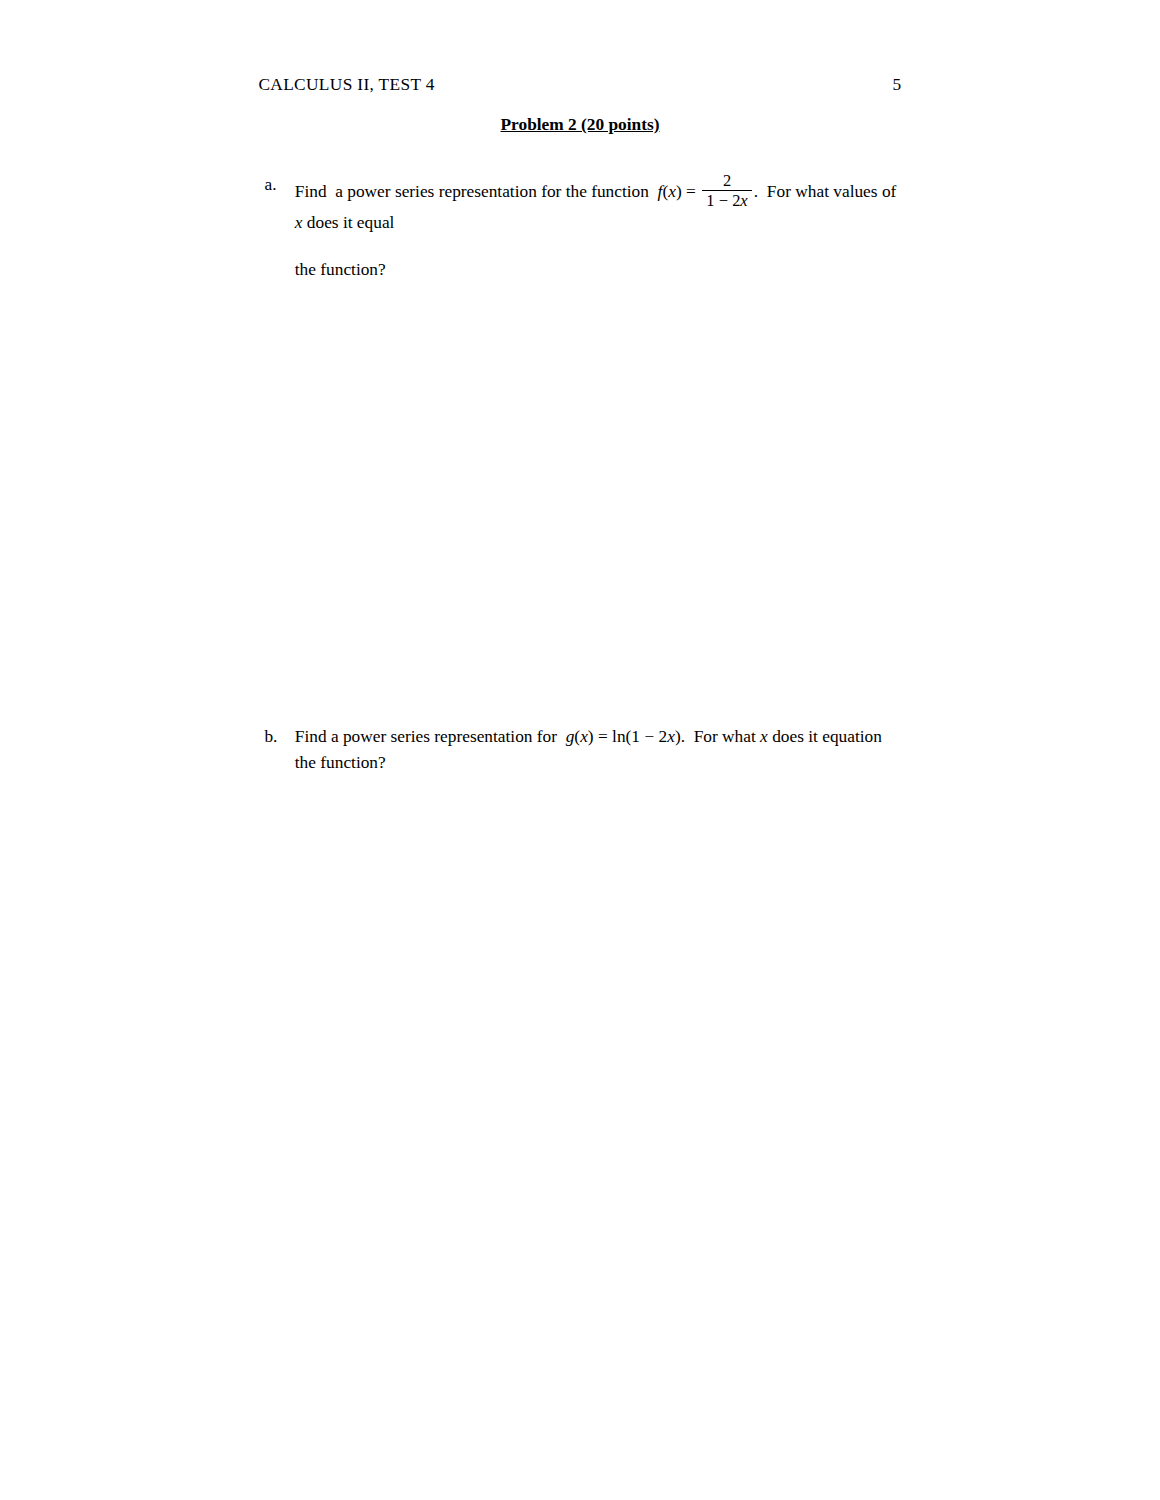Calculus II, Test 4 5
Problem 2 (20 points)
a.
Find a power series representation for the function f(x) = 2 1 − 2x . For what values of x does it equal the function?
b.
Find a power series representation for g(x) = ln(1 − 2x). For what x does it equation the function?